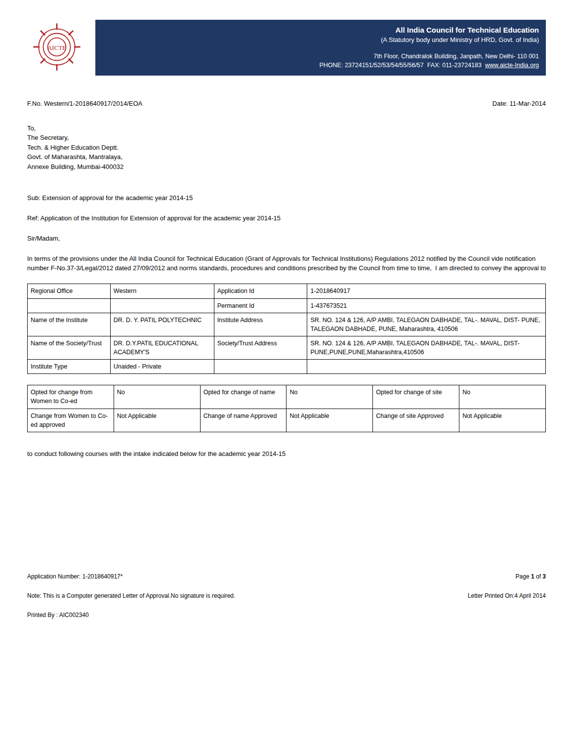All India Council for Technical Education
(A Statutory body under Ministry of HRD, Govt. of India)
7th Floor, Chandralok Building, Janpath, New Delhi- 110 001
PHONE: 23724151/52/53/54/55/56/57 FAX: 011-23724183 www.aicte-India.org
F.No. Western/1-2018640917/2014/EOA
Date: 11-Mar-2014
To,
The Secretary,
Tech. & Higher Education Deptt.
Govt. of Maharashta, Mantralaya,
Annexe Building, Mumbai-400032
Sub: Extension of approval for the academic year 2014-15
Ref: Application of the Institution for Extension of approval for the academic year 2014-15
Sir/Madam,
In terms of the provisions under the All India Council for Technical Education (Grant of Approvals for Technical Institutions) Regulations 2012 notified by the Council vide notification number F-No.37-3/Legal/2012 dated 27/09/2012 and norms standards, procedures and conditions prescribed by the Council from time to time, I am directed to convey the approval to
| Regional Office | Western | Application Id | 1-2018640917 |
| | | Permanent Id | 1-437673521 |
| Name of the Institute | DR. D. Y. PATIL POLYTECHNIC | Institute Address | SR. NO. 124 & 126, A/P AMBI, TALEGAON DABHADE, TAL-. MAVAL, DIST- PUNE, TALEGAON DABHADE, PUNE, Maharashtra, 410506 |
| Name of the Society/Trust | DR. D.Y.PATIL EDUCATIONAL ACADEMY'S | Society/Trust Address | SR. NO. 124 & 126, A/P AMBI, TALEGAON DABHADE, TAL-. MAVAL, DIST-PUNE,PUNE,PUNE,Maharashtra,410506 |
| Institute Type | Unaided - Private | | |
| Opted for change from Women to Co-ed | No | Opted for change of name | No | Opted for change of site | No |
| Change from Women to Co-ed approved | Not Applicable | Change of name Approved | Not Applicable | Change of site Approved | Not Applicable |
to conduct following courses with the intake indicated below for the academic year 2014-15
Application Number: 1-2018640917*
Page 1 of 3
Note: This is a Computer generated Letter of Approval.No signature is required.
Letter Printed On:4 April 2014
Printed By : AIC002340